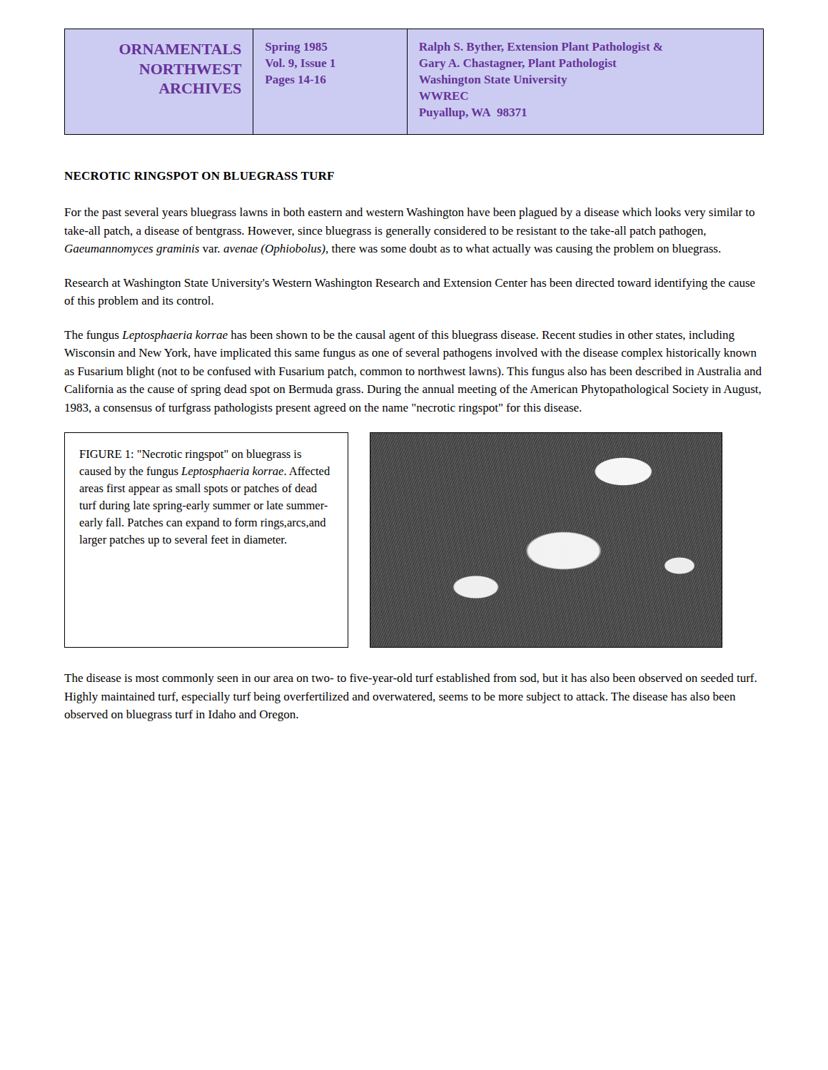| ORNAMENTALS NORTHWEST ARCHIVES | Spring 1985 Vol. 9, Issue 1 Pages 14-16 | Ralph S. Byther, Extension Plant Pathologist & Gary A. Chastagner, Plant Pathologist Washington State University WWREC Puyallup, WA 98371 |
NECROTIC RINGSPOT ON BLUEGRASS TURF
For the past several years bluegrass lawns in both eastern and western Washington have been plagued by a disease which looks very similar to take-all patch, a disease of bentgrass. However, since bluegrass is generally considered to be resistant to the take-all patch pathogen, Gaeumannomyces graminis var. avenae (Ophiobolus), there was some doubt as to what actually was causing the problem on bluegrass.
Research at Washington State University's Western Washington Research and Extension Center has been directed toward identifying the cause of this problem and its control.
The fungus Leptosphaeria korrae has been shown to be the causal agent of this bluegrass disease. Recent studies in other states, including Wisconsin and New York, have implicated this same fungus as one of several pathogens involved with the disease complex historically known as Fusarium blight (not to be confused with Fusarium patch, common to northwest lawns). This fungus also has been described in Australia and California as the cause of spring dead spot on Bermuda grass. During the annual meeting of the American Phytopathological Society in August, 1983, a consensus of turfgrass pathologists present agreed on the name "necrotic ringspot" for this disease.
| FIGURE 1: "Necrotic ringspot" on bluegrass is caused by the fungus Leptosphaeria korrae . Affected areas first appear as small spots or patches of dead turf during late spring-early summer or late summer-early fall. Patches can expand to form rings,arcs,and larger patches up to several feet in diameter. | |
The disease is most commonly seen in our area on two- to five-year-old turf established from sod, but it has also been observed on seeded turf. Highly maintained turf, especially turf being overfertilized and overwatered, seems to be more subject to attack. The disease has also been observed on bluegrass turf in Idaho and Oregon.